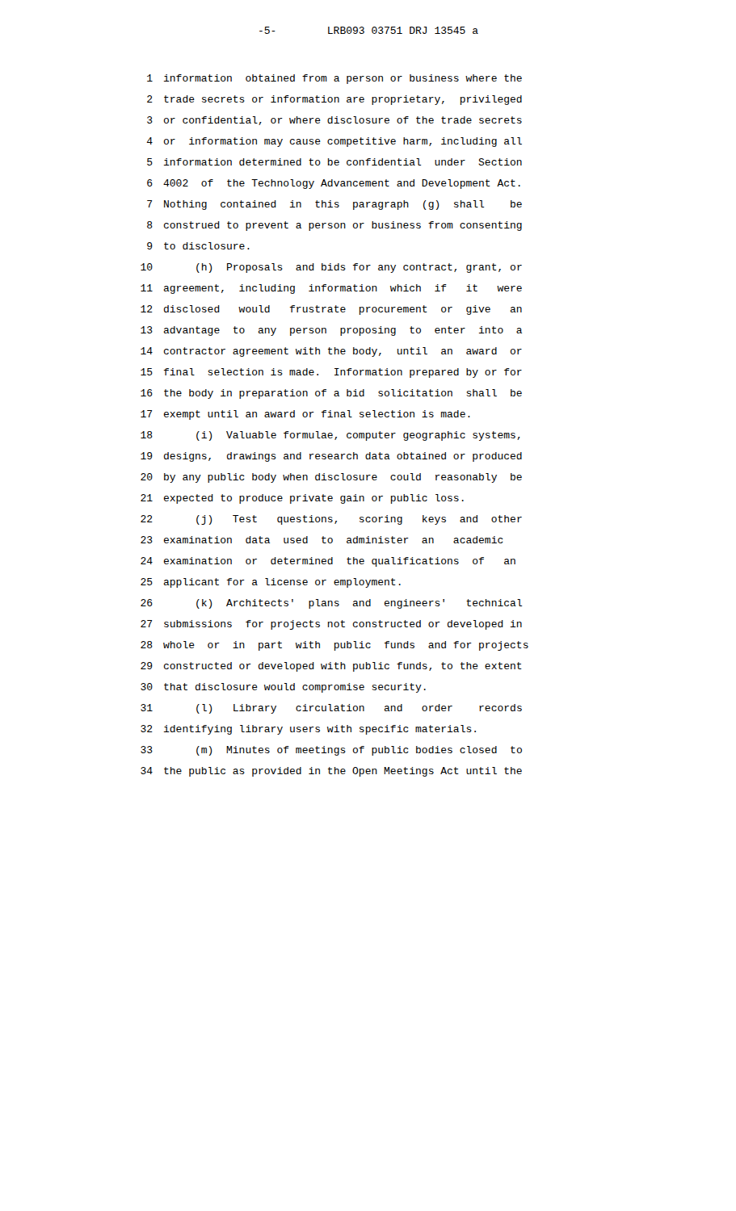-5- LRB093 03751 DRJ 13545 a
information obtained from a person or business where the
trade secrets or information are proprietary, privileged
or confidential, or where disclosure of the trade secrets
or information may cause competitive harm, including all
information determined to be confidential under Section
4002 of the Technology Advancement and Development Act.
Nothing contained in this paragraph (g) shall be
construed to prevent a person or business from consenting
to disclosure.
(h) Proposals and bids for any contract, grant, or
agreement, including information which if it were
disclosed would frustrate procurement or give an
advantage to any person proposing to enter into a
contractor agreement with the body, until an award or
final selection is made. Information prepared by or for
the body in preparation of a bid solicitation shall be
exempt until an award or final selection is made.
(i) Valuable formulae, computer geographic systems,
designs, drawings and research data obtained or produced
by any public body when disclosure could reasonably be
expected to produce private gain or public loss.
(j) Test questions, scoring keys and other
examination data used to administer an academic
examination or determined the qualifications of an
applicant for a license or employment.
(k) Architects' plans and engineers' technical
submissions for projects not constructed or developed in
whole or in part with public funds and for projects
constructed or developed with public funds, to the extent
that disclosure would compromise security.
(l) Library circulation and order records
identifying library users with specific materials.
(m) Minutes of meetings of public bodies closed to
the public as provided in the Open Meetings Act until the